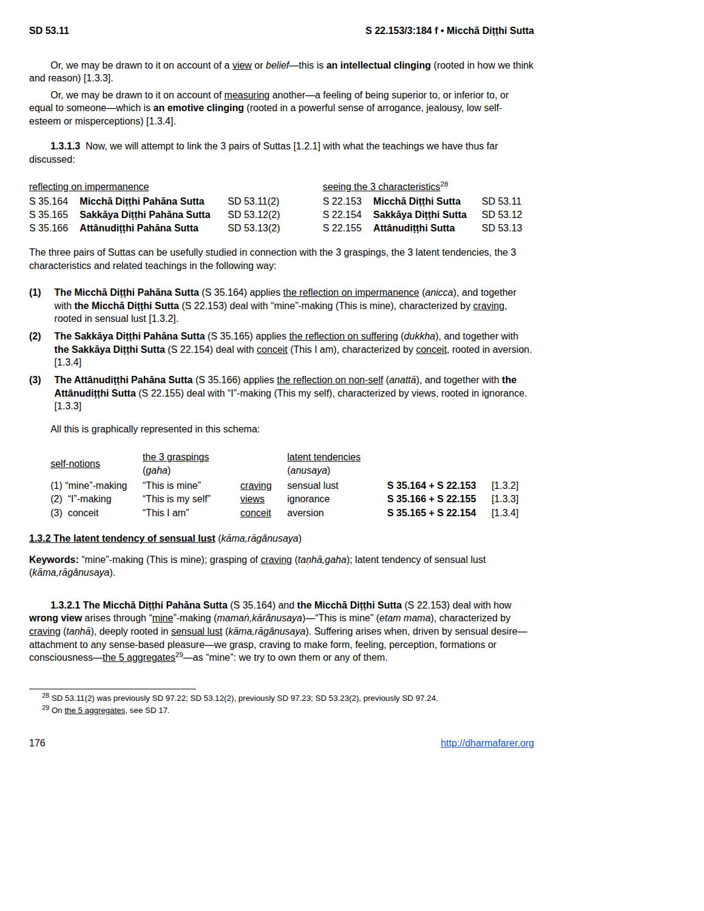SD 53.11
S 22.153/3:184 f • Micchā Diṭṭhi Sutta
Or, we may be drawn to it on account of a view or belief—this is an intellectual clinging (rooted in how we think and reason) [1.3.3].
Or, we may be drawn to it on account of measuring another—a feeling of being superior to, or inferior to, or equal to someone—which is an emotive clinging (rooted in a powerful sense of arrogance, jealousy, low self-esteem or misperceptions) [1.3.4].
1.3.1.3 Now, we will attempt to link the 3 pairs of Suttas [1.2.1] with what the teachings we have thus far discussed:
| reflecting on impermanence | | seeing the 3 characteristics 28 |
| --- | --- | --- |
| S 35.164 | Micchā Diṭṭhi Pahāna Sutta | SD 53.11(2) | | S 22.153 | Micchā Diṭṭhi Sutta | SD 53.11 |
| S 35.165 | Sakkāya Diṭṭhi Pahāna Sutta | SD 53.12(2) | | S 22.154 | Sakkāya Diṭṭhi Sutta | SD 53.12 |
| S 35.166 | Attânudiṭṭhi Pahāna Sutta | SD 53.13(2) | | S 22.155 | Attânudiṭṭhi Sutta | SD 53.13 |
The three pairs of Suttas can be usefully studied in connection with the 3 graspings, the 3 latent tendencies, the 3 characteristics and related teachings in the following way:
(1) The Micchā Diṭṭhi Pahāna Sutta (S 35.164) applies the reflection on impermanence (anicca), and together with the Micchā Diṭṭhi Sutta (S 22.153) deal with “mine”-making (This is mine), characterized by craving, rooted in sensual lust [1.3.2].
(2) The Sakkāya Diṭṭhi Pahāna Sutta (S 35.165) applies the reflection on suffering (dukkha), and together with the Sakkāya Diṭṭhi Sutta (S 22.154) deal with conceit (This I am), characterized by conceit, rooted in aversion. [1.3.4]
(3) The Attânudiṭṭhi Pahāna Sutta (S 35.166) applies the reflection on non-self (anattā), and together with the Attânudiṭṭhi Sutta (S 22.155) deal with “I”-making (This my self), characterized by views, rooted in ignorance. [1.3.3]
All this is graphically represented in this schema:
| self-notions | the 3 graspings ( gaha ) | | latent tendencies ( anusaya ) | | |
| --- | --- | --- | --- | --- | --- |
| (1) “mine”-making | “This is mine” | craving | sensual lust | S 35.164 + S 22.153 | [1.3.2] |
| (2) “I”-making | “This is my self” | views | ignorance | S 35.166 + S 22.155 | [1.3.3] |
| (3) conceit | “This I am” | conceit | aversion | S 35.165 + S 22.154 | [1.3.4] |
1.3.2 The latent tendency of sensual lust (kāma,rāgânusaya)
Keywords: “mine”-making (This is mine); grasping of craving (taṇhā,gaha); latent tendency of sensual lust (kāma,rāgânusaya).
1.3.2.1 The Micchā Diṭṭhi Pahāna Sutta (S 35.164) and the Micchā Diṭṭhi Sutta (S 22.153) deal with how wrong view arises through “mine”-making (mamaṅ,kārânusaya)—“This is mine” (etam mama), characterized by craving (taṇhā), deeply rooted in sensual lust (kāma,rāgânusaya). Suffering arises when, driven by sensual desire—attachment to any sense-based pleasure—we grasp, craving to make form, feeling, perception, formations or consciousness—the 5 aggregates29—as “mine”: we try to own them or any of them.
28 SD 53.11(2) was previously SD 97.22; SD 53.12(2), previously SD 97.23; SD 53.23(2), previously SD 97.24.
29 On the 5 aggregates, see SD 17.
176
http://dharmafarer.org